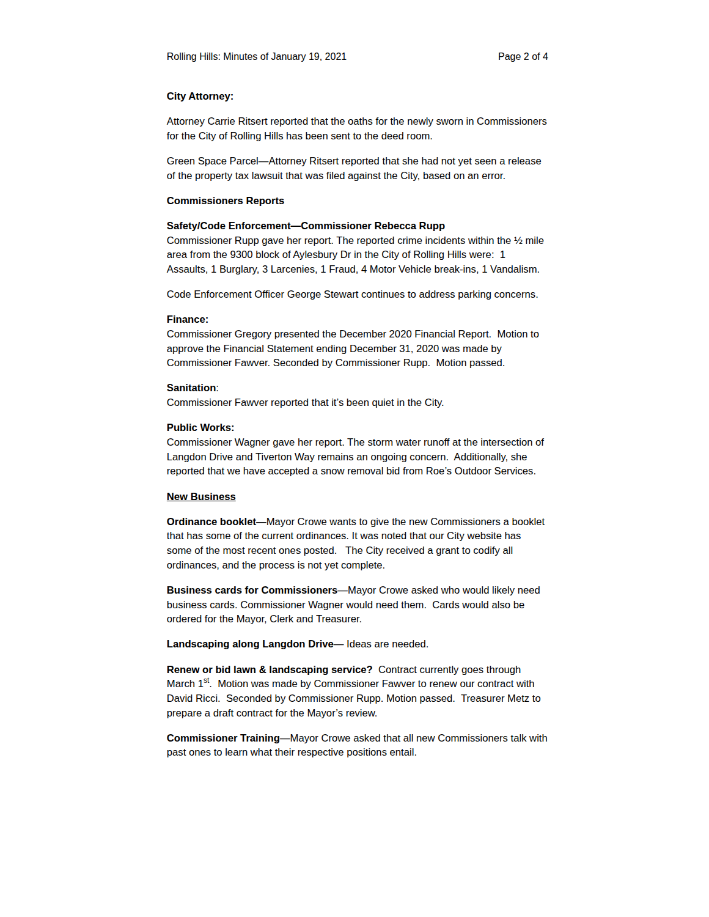Rolling Hills: Minutes of January 19, 2021 Page 2 of 4
City Attorney:
Attorney Carrie Ritsert reported that the oaths for the newly sworn in Commissioners for the City of Rolling Hills has been sent to the deed room.
Green Space Parcel—Attorney Ritsert reported that she had not yet seen a release of the property tax lawsuit that was filed against the City, based on an error.
Commissioners Reports
Safety/Code Enforcement—Commissioner Rebecca Rupp
Commissioner Rupp gave her report. The reported crime incidents within the ½ mile area from the 9300 block of Aylesbury Dr in the City of Rolling Hills were: 1 Assaults, 1 Burglary, 3 Larcenies, 1 Fraud, 4 Motor Vehicle break-ins, 1 Vandalism.
Code Enforcement Officer George Stewart continues to address parking concerns.
Finance:
Commissioner Gregory presented the December 2020 Financial Report. Motion to approve the Financial Statement ending December 31, 2020 was made by Commissioner Fawver. Seconded by Commissioner Rupp. Motion passed.
Sanitation:
Commissioner Fawver reported that it’s been quiet in the City.
Public Works:
Commissioner Wagner gave her report. The storm water runoff at the intersection of Langdon Drive and Tiverton Way remains an ongoing concern. Additionally, she reported that we have accepted a snow removal bid from Roe’s Outdoor Services.
New Business
Ordinance booklet—Mayor Crowe wants to give the new Commissioners a booklet that has some of the current ordinances. It was noted that our City website has some of the most recent ones posted. The City received a grant to codify all ordinances, and the process is not yet complete.
Business cards for Commissioners—Mayor Crowe asked who would likely need business cards. Commissioner Wagner would need them. Cards would also be ordered for the Mayor, Clerk and Treasurer.
Landscaping along Langdon Drive— Ideas are needed.
Renew or bid lawn & landscaping service? Contract currently goes through March 1st. Motion was made by Commissioner Fawver to renew our contract with David Ricci. Seconded by Commissioner Rupp. Motion passed. Treasurer Metz to prepare a draft contract for the Mayor’s review.
Commissioner Training—Mayor Crowe asked that all new Commissioners talk with past ones to learn what their respective positions entail.